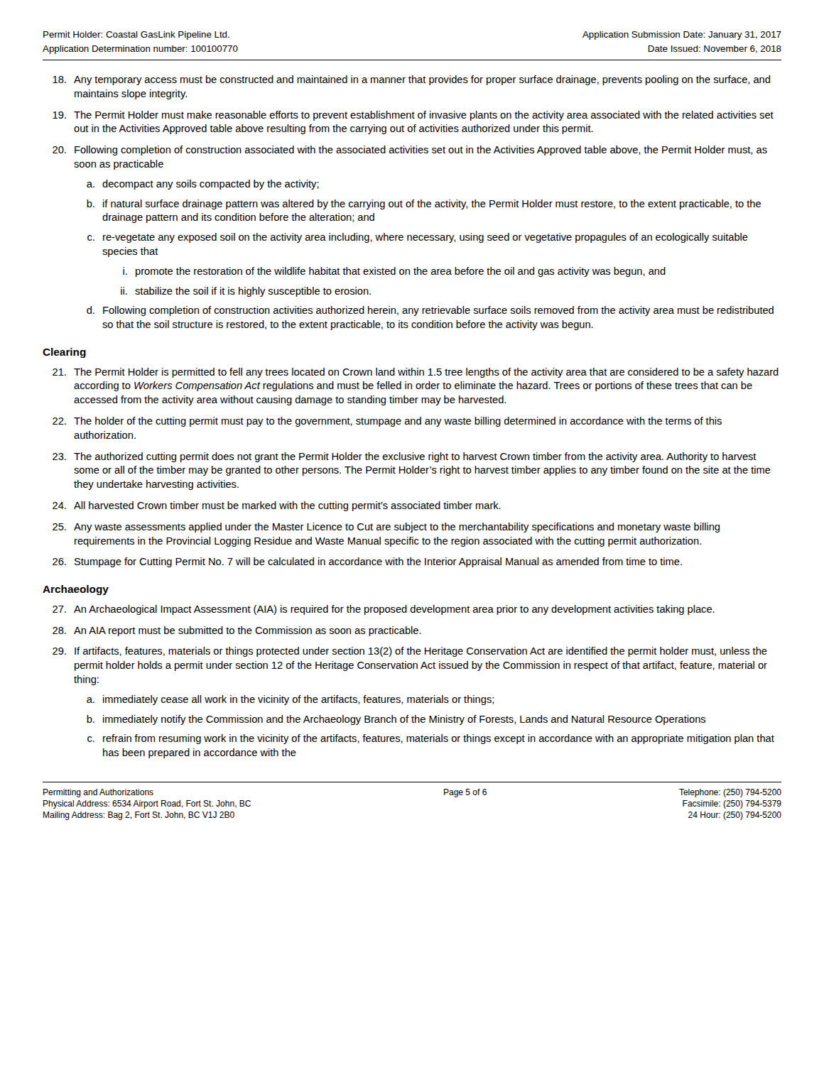Permit Holder: Coastal GasLink Pipeline Ltd.
Application Submission Date: January 31, 2017
Application Determination number: 100100770
Date Issued: November 6, 2018
Any temporary access must be constructed and maintained in a manner that provides for proper surface drainage, prevents pooling on the surface, and maintains slope integrity.
The Permit Holder must make reasonable efforts to prevent establishment of invasive plants on the activity area associated with the related activities set out in the Activities Approved table above resulting from the carrying out of activities authorized under this permit.
Following completion of construction associated with the associated activities set out in the Activities Approved table above, the Permit Holder must, as soon as practicable
decompact any soils compacted by the activity;
if natural surface drainage pattern was altered by the carrying out of the activity, the Permit Holder must restore, to the extent practicable, to the drainage pattern and its condition before the alteration; and
re-vegetate any exposed soil on the activity area including, where necessary, using seed or vegetative propagules of an ecologically suitable species that
promote the restoration of the wildlife habitat that existed on the area before the oil and gas activity was begun, and
stabilize the soil if it is highly susceptible to erosion.
Following completion of construction activities authorized herein, any retrievable surface soils removed from the activity area must be redistributed so that the soil structure is restored, to the extent practicable, to its condition before the activity was begun.
Clearing
The Permit Holder is permitted to fell any trees located on Crown land within 1.5 tree lengths of the activity area that are considered to be a safety hazard according to Workers Compensation Act regulations and must be felled in order to eliminate the hazard. Trees or portions of these trees that can be accessed from the activity area without causing damage to standing timber may be harvested.
The holder of the cutting permit must pay to the government, stumpage and any waste billing determined in accordance with the terms of this authorization.
The authorized cutting permit does not grant the Permit Holder the exclusive right to harvest Crown timber from the activity area. Authority to harvest some or all of the timber may be granted to other persons. The Permit Holder’s right to harvest timber applies to any timber found on the site at the time they undertake harvesting activities.
All harvested Crown timber must be marked with the cutting permit’s associated timber mark.
Any waste assessments applied under the Master Licence to Cut are subject to the merchantability specifications and monetary waste billing requirements in the Provincial Logging Residue and Waste Manual specific to the region associated with the cutting permit authorization.
Stumpage for Cutting Permit No. 7 will be calculated in accordance with the Interior Appraisal Manual as amended from time to time.
Archaeology
An Archaeological Impact Assessment (AIA) is required for the proposed development area prior to any development activities taking place.
An AIA report must be submitted to the Commission as soon as practicable.
If artifacts, features, materials or things protected under section 13(2) of the Heritage Conservation Act are identified the permit holder must, unless the permit holder holds a permit under section 12 of the Heritage Conservation Act issued by the Commission in respect of that artifact, feature, material or thing:
immediately cease all work in the vicinity of the artifacts, features, materials or things;
immediately notify the Commission and the Archaeology Branch of the Ministry of Forests, Lands and Natural Resource Operations
refrain from resuming work in the vicinity of the artifacts, features, materials or things except in accordance with an appropriate mitigation plan that has been prepared in accordance with the
Permitting and Authorizations Physical Address: 6534 Airport Road, Fort St. John, BC Mailing Address: Bag 2, Fort St. John, BC V1J 2B0
Page 5 of 6
Telephone: (250) 794-5200 Facsimile: (250) 794-5379 24 Hour: (250) 794-5200